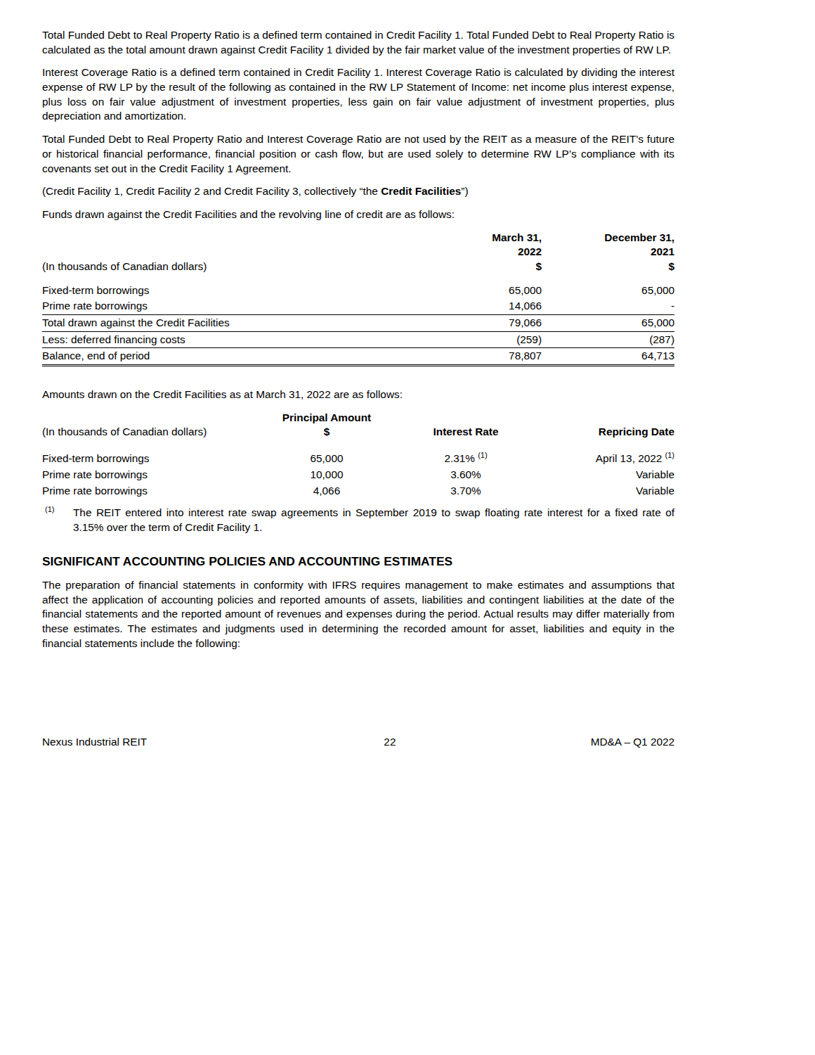Total Funded Debt to Real Property Ratio is a defined term contained in Credit Facility 1. Total Funded Debt to Real Property Ratio is calculated as the total amount drawn against Credit Facility 1 divided by the fair market value of the investment properties of RW LP.
Interest Coverage Ratio is a defined term contained in Credit Facility 1. Interest Coverage Ratio is calculated by dividing the interest expense of RW LP by the result of the following as contained in the RW LP Statement of Income: net income plus interest expense, plus loss on fair value adjustment of investment properties, less gain on fair value adjustment of investment properties, plus depreciation and amortization.
Total Funded Debt to Real Property Ratio and Interest Coverage Ratio are not used by the REIT as a measure of the REIT’s future or historical financial performance, financial position or cash flow, but are used solely to determine RW LP’s compliance with its covenants set out in the Credit Facility 1 Agreement.
(Credit Facility 1, Credit Facility 2 and Credit Facility 3, collectively “the Credit Facilities”)
Funds drawn against the Credit Facilities and the revolving line of credit are as follows:
| (In thousands of Canadian dollars) | March 31, 2022 $ | December 31, 2021 $ |
| --- | --- | --- |
| Fixed-term borrowings | 65,000 | 65,000 |
| Prime rate borrowings | 14,066 | - |
| Total drawn against the Credit Facilities | 79,066 | 65,000 |
| Less: deferred financing costs | (259) | (287) |
| Balance, end of period | 78,807 | 64,713 |
Amounts drawn on the Credit Facilities as at March 31, 2022 are as follows:
| (In thousands of Canadian dollars) | Principal Amount $ | Interest Rate | Repricing Date |
| --- | --- | --- | --- |
| Fixed-term borrowings | 65,000 | 2.31% (1) | April 13, 2022 (1) |
| Prime rate borrowings | 10,000 | 3.60% | Variable |
| Prime rate borrowings | 4,066 | 3.70% | Variable |
(1)
The REIT entered into interest rate swap agreements in September 2019 to swap floating rate interest for a fixed rate of 3.15% over the term of Credit Facility 1.
SIGNIFICANT ACCOUNTING POLICIES AND ACCOUNTING ESTIMATES
The preparation of financial statements in conformity with IFRS requires management to make estimates and assumptions that affect the application of accounting policies and reported amounts of assets, liabilities and contingent liabilities at the date of the financial statements and the reported amount of revenues and expenses during the period. Actual results may differ materially from these estimates. The estimates and judgments used in determining the recorded amount for asset, liabilities and equity in the financial statements include the following:
Nexus Industrial REIT
22
MD&A – Q1 2022